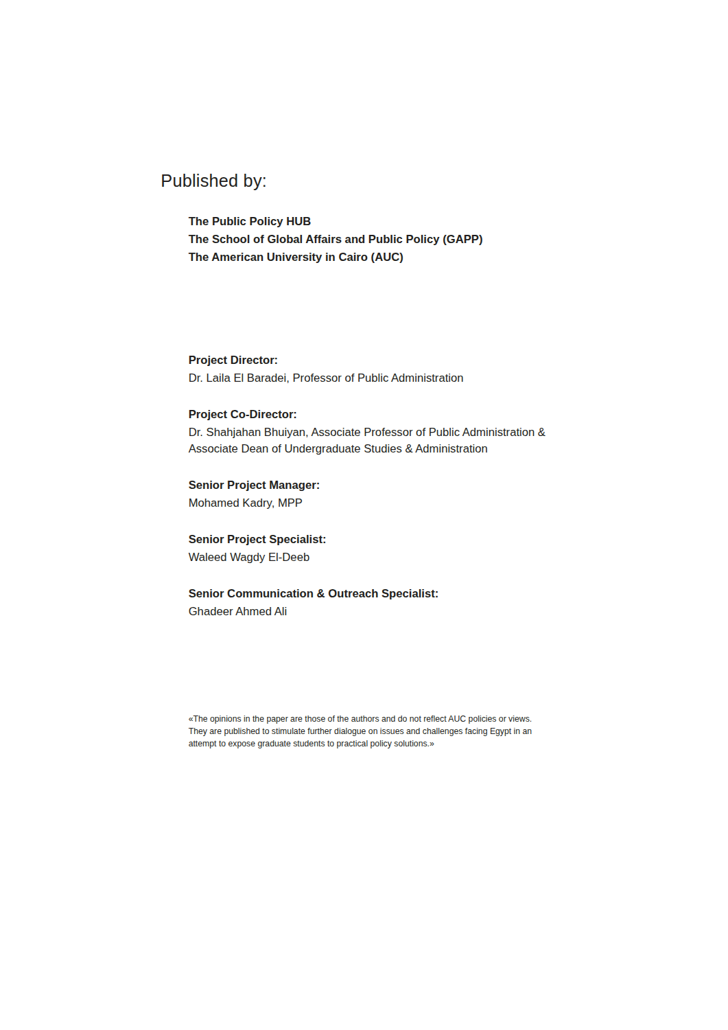Published by:
The Public Policy HUB
The School of Global Affairs and Public Policy (GAPP)
The American University in Cairo (AUC)
Project Director:
Dr. Laila El Baradei, Professor of Public Administration
Project Co-Director:
Dr. Shahjahan Bhuiyan, Associate Professor of Public Administration & Associate Dean of Undergraduate Studies & Administration
Senior Project Manager:
Mohamed Kadry, MPP
Senior Project Specialist:
Waleed Wagdy El-Deeb
Senior Communication & Outreach Specialist:
Ghadeer Ahmed Ali
«The opinions in the paper are those of the authors and do not reflect AUC policies or views. They are published to stimulate further dialogue on issues and challenges facing Egypt in an attempt to expose graduate students to practical policy solutions.»